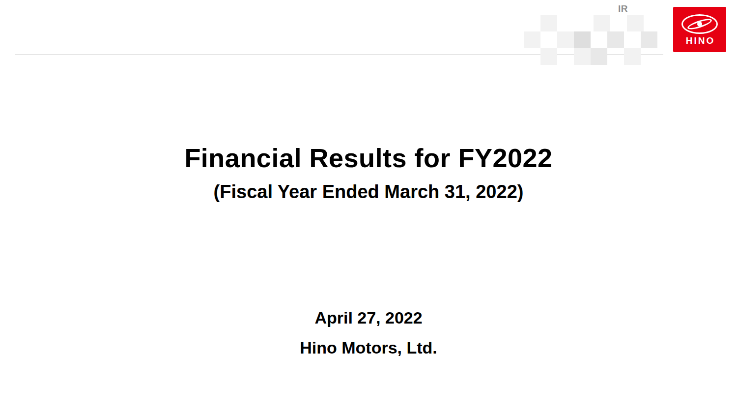IR
HINO
Financial Results for FY2022
(Fiscal Year Ended March 31, 2022)
April 27, 2022
Hino Motors, Ltd.